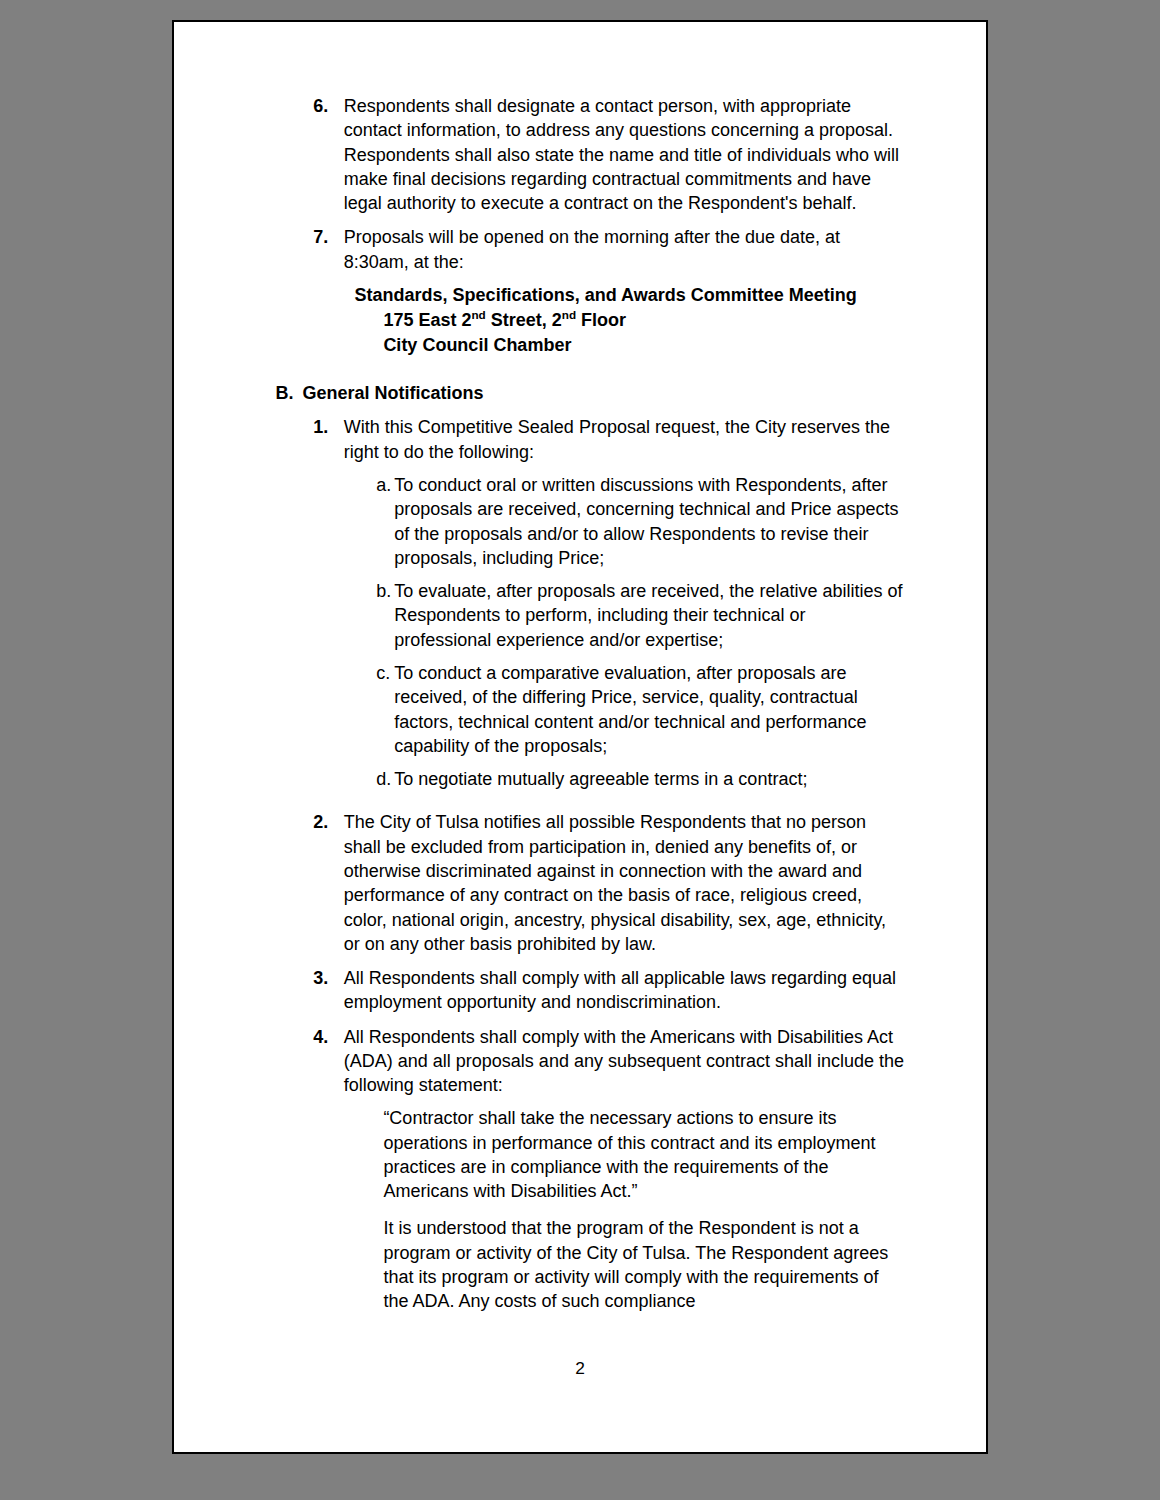6. Respondents shall designate a contact person, with appropriate contact information, to address any questions concerning a proposal. Respondents shall also state the name and title of individuals who will make final decisions regarding contractual commitments and have legal authority to execute a contract on the Respondent's behalf.
7. Proposals will be opened on the morning after the due date, at 8:30am, at the:
Standards, Specifications, and Awards Committee Meeting
175 East 2nd Street, 2nd Floor
City Council Chamber
B. General Notifications
1. With this Competitive Sealed Proposal request, the City reserves the right to do the following:
a. To conduct oral or written discussions with Respondents, after proposals are received, concerning technical and Price aspects of the proposals and/or to allow Respondents to revise their proposals, including Price;
b. To evaluate, after proposals are received, the relative abilities of Respondents to perform, including their technical or professional experience and/or expertise;
c. To conduct a comparative evaluation, after proposals are received, of the differing Price, service, quality, contractual factors, technical content and/or technical and performance capability of the proposals;
d. To negotiate mutually agreeable terms in a contract;
2. The City of Tulsa notifies all possible Respondents that no person shall be excluded from participation in, denied any benefits of, or otherwise discriminated against in connection with the award and performance of any contract on the basis of race, religious creed, color, national origin, ancestry, physical disability, sex, age, ethnicity, or on any other basis prohibited by law.
3. All Respondents shall comply with all applicable laws regarding equal employment opportunity and nondiscrimination.
4. All Respondents shall comply with the Americans with Disabilities Act (ADA) and all proposals and any subsequent contract shall include the following statement:
“Contractor shall take the necessary actions to ensure its operations in performance of this contract and its employment practices are in compliance with the requirements of the Americans with Disabilities Act.”
It is understood that the program of the Respondent is not a program or activity of the City of Tulsa. The Respondent agrees that its program or activity will comply with the requirements of the ADA. Any costs of such compliance
2